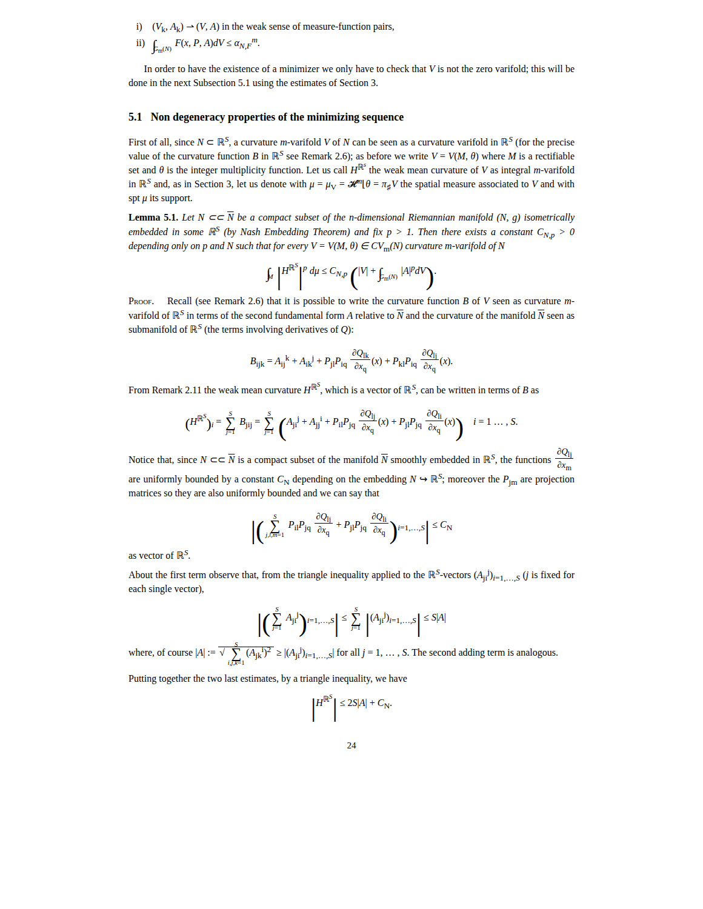i) (Vk, Ak) ⇀ (V, A) in the weak sense of measure-function pairs,
ii) ∫Gm(N) F(x, P, A)dV ≤ αN,Fm.
In order to have the existence of a minimizer we only have to check that V is not the zero varifold; this will be done in the next Subsection 5.1 using the estimates of Section 3.
5.1 Non degeneracy properties of the minimizing sequence
First of all, since N ⊂ ℝS, a curvature m-varifold V of N can be seen as a curvature varifold in ℝS (for the precise value of the curvature function B in ℝS see Remark 2.6); as before we write V = V(M, θ) where M is a rectifiable set and θ is the integer multiplicity function. Let us call Hℝs the weak mean curvature of V as integral m-varifold in ℝS and, as in Section 3, let us denote with μ = μV = 𝓗m⌊θ = π♯V the spatial measure associated to V and with spt μ its support.
Lemma 5.1. Let N ⊂⊂ N be a compact subset of the n-dimensional Riemannian manifold (N, g) isometrically embedded in some ℝS (by Nash Embedding Theorem) and fix p > 1. Then there exists a constant CN,p > 0 depending only on p and N such that for every V = V(M, θ) ∈ CVm(N) curvature m-varifold of N
∫M |HℝS|p dμ ≤ CN,p (|V| + ∫Gm(N) |A|pdV).
Proof. Recall (see Remark 2.6) that it is possible to write the curvature function B of V seen as curvature m-varifold of ℝS in terms of the second fundamental form A relative to N and the curvature of the manifold N seen as submanifold of ℝS (the terms involving derivatives of Q):
Bijk = Aijk + Aikj + PjlPiq ∂Qlk∂xq(x) + PklPiq ∂Qlj∂xq(x).
From Remark 2.11 the weak mean curvature HℝS, which is a vector of ℝS, can be written in terms of B as
(HℝS)i = S∑j=1 Bjij = S∑j=1 (Ajij + Ajji + PilPjq ∂Qlj∂xq(x) + PjlPjq ∂Qli∂xq(x)) i = 1 … , S.
Notice that, since N ⊂⊂ N is a compact subset of the manifold N smoothly embedded in ℝS, the functions ∂Qlj∂xm are uniformly bounded by a constant CN depending on the embedding N ↪ ℝS; moreover the Pjm are projection matrices so they are also uniformly bounded and we can say that
|(S∑j,l,m=1 PilPjq ∂Qlj∂xq + PjlPjq ∂Qli∂xq)i=1,…,S| ≤ CN
as vector of ℝS.
About the first term observe that, from the triangle inequality applied to the ℝS-vectors (Ajij)i=1,…,S (j is fixed for each single vector),
|(S∑j=1 Ajij)i=1,…,S| ≤ S∑j=1 |(Ajij)i=1,…,S| ≤ S|A|
where, of course |A| := √S∑i,j,k=1(Ajki)2 ≥ |(Ajij)i=1,…,S| for all j = 1, … , S. The second adding term is analogous.
Putting together the two last estimates, by a triangle inequality, we have
|HℝS| ≤ 2S|A| + CN.
24